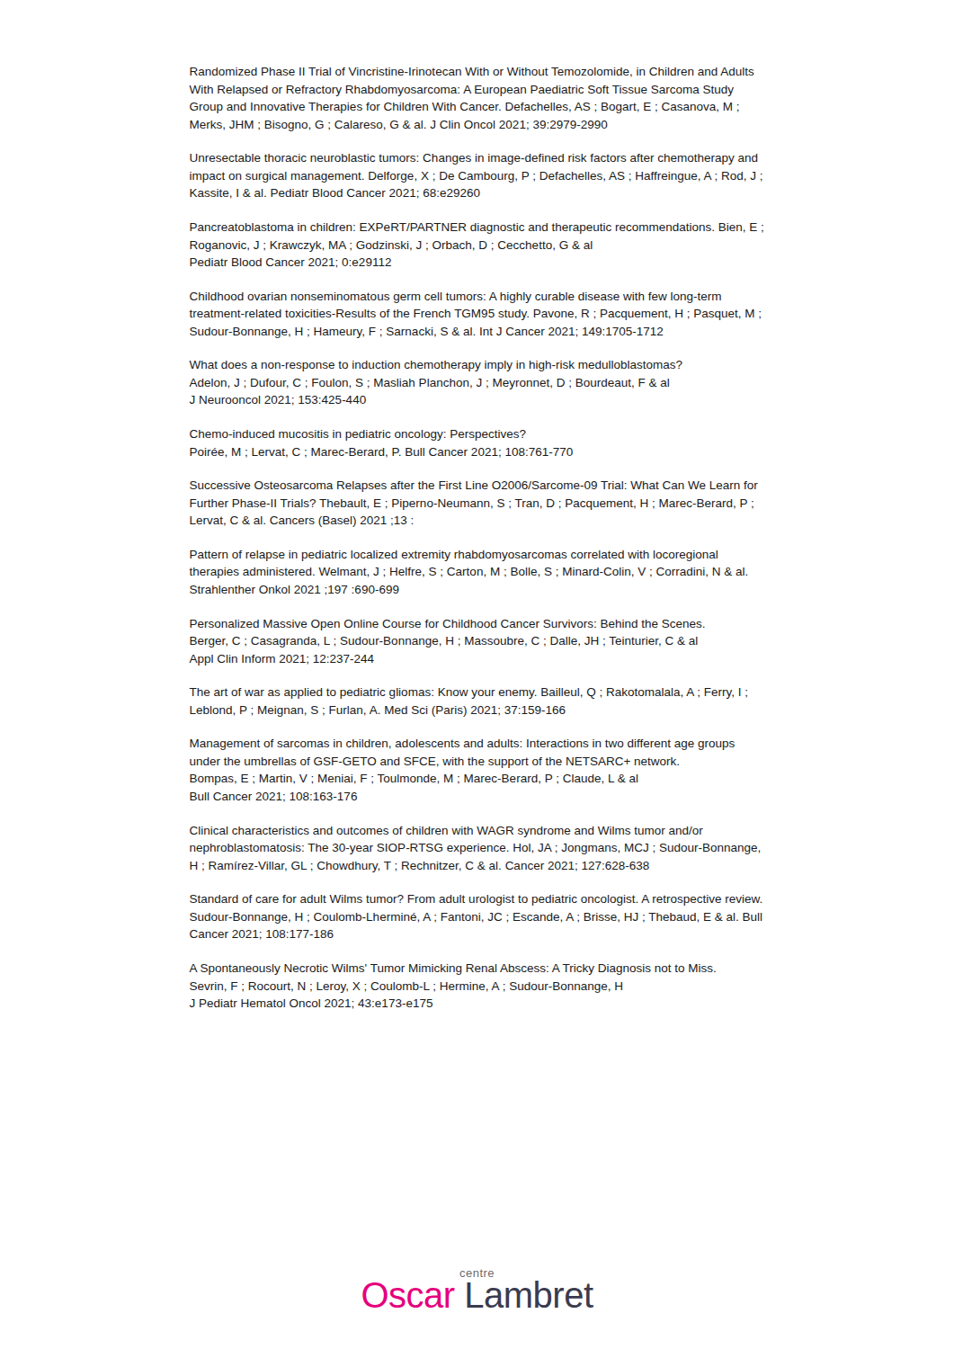Randomized Phase II Trial of Vincristine-Irinotecan With or Without Temozolomide, in Children and Adults With Relapsed or Refractory Rhabdomyosarcoma: A European Paediatric Soft Tissue Sarcoma Study Group and Innovative Therapies for Children With Cancer. Defachelles, AS ; Bogart, E ; Casanova, M ; Merks, JHM ; Bisogno, G ; Calareso, G & al. J Clin Oncol 2021; 39:2979-2990
Unresectable thoracic neuroblastic tumors: Changes in image-defined risk factors after chemotherapy and impact on surgical management. Delforge, X ; De Cambourg, P ; Defachelles, AS ; Haffreingue, A ; Rod, J ; Kassite, I & al. Pediatr Blood Cancer 2021; 68:e29260
Pancreatoblastoma in children: EXPeRT/PARTNER diagnostic and therapeutic recommendations. Bien, E ; Roganovic, J ; Krawczyk, MA ; Godzinski, J ; Orbach, D ; Cecchetto, G & al
Pediatr Blood Cancer 2021; 0:e29112
Childhood ovarian nonseminomatous germ cell tumors: A highly curable disease with few long-term treatment-related toxicities-Results of the French TGM95 study. Pavone, R ; Pacquement, H ; Pasquet, M ; Sudour-Bonnange, H ; Hameury, F ; Sarnacki, S & al. Int J Cancer 2021; 149:1705-1712
What does a non-response to induction chemotherapy imply in high-risk medulloblastomas?
Adelon, J ; Dufour, C ; Foulon, S ; Masliah Planchon, J ; Meyronnet, D ; Bourdeaut, F & al
J Neurooncol 2021; 153:425-440
Chemo-induced mucositis in pediatric oncology: Perspectives?
Poirée, M ; Lervat, C ; Marec-Berard, P. Bull Cancer 2021; 108:761-770
Successive Osteosarcoma Relapses after the First Line O2006/Sarcome-09 Trial: What Can We Learn for Further Phase-II Trials? Thebault, E ; Piperno-Neumann, S ; Tran, D ; Pacquement, H ; Marec-Berard, P ; Lervat, C & al. Cancers (Basel) 2021 ;13 :
Pattern of relapse in pediatric localized extremity rhabdomyosarcomas correlated with locoregional therapies administered. Welmant, J ; Helfre, S ; Carton, M ; Bolle, S ; Minard-Colin, V ; Corradini, N & al. Strahlenther Onkol 2021 ;197 :690-699
Personalized Massive Open Online Course for Childhood Cancer Survivors: Behind the Scenes.
Berger, C ; Casagranda, L ; Sudour-Bonnange, H ; Massoubre, C ; Dalle, JH ; Teinturier, C & al
Appl Clin Inform 2021; 12:237-244
The art of war as applied to pediatric gliomas: Know your enemy. Bailleul, Q ; Rakotomalala, A ; Ferry, I ; Leblond, P ; Meignan, S ; Furlan, A. Med Sci (Paris) 2021; 37:159-166
Management of sarcomas in children, adolescents and adults: Interactions in two different age groups under the umbrellas of GSF-GETO and SFCE, with the support of the NETSARC+ network.
Bompas, E ; Martin, V ; Meniai, F ; Toulmonde, M ; Marec-Berard, P ; Claude, L & al
Bull Cancer 2021; 108:163-176
Clinical characteristics and outcomes of children with WAGR syndrome and Wilms tumor and/or nephroblastomatosis: The 30-year SIOP-RTSG experience. Hol, JA ; Jongmans, MCJ ; Sudour-Bonnange, H ; Ramírez-Villar, GL ; Chowdhury, T ; Rechnitzer, C & al. Cancer 2021; 127:628-638
Standard of care for adult Wilms tumor? From adult urologist to pediatric oncologist. A retrospective review. Sudour-Bonnange, H ; Coulomb-Lherminé, A ; Fantoni, JC ; Escande, A ; Brisse, HJ ; Thebaud, E & al. Bull Cancer 2021; 108:177-186
A Spontaneously Necrotic Wilms' Tumor Mimicking Renal Abscess: A Tricky Diagnosis not to Miss.
Sevrin, F ; Rocourt, N ; Leroy, X ; Coulomb-L ; Hermine, A ; Sudour-Bonnange, H
J Pediatr Hematol Oncol 2021; 43:e173-e175
centre
Oscar Lambret